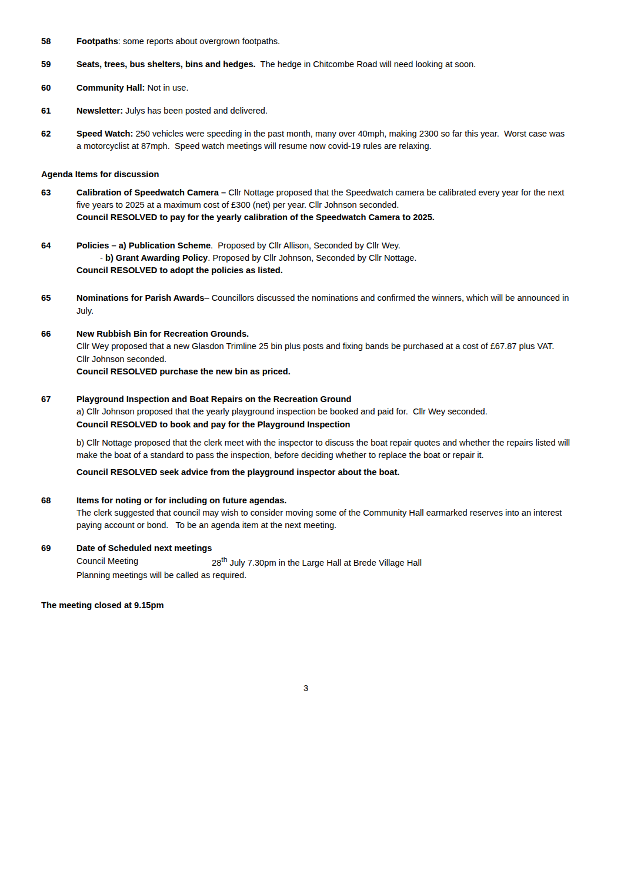58
Footpaths: some reports about overgrown footpaths.
59
Seats, trees, bus shelters, bins and hedges. The hedge in Chitcombe Road will need looking at soon.
60
Community Hall: Not in use.
61
Newsletter: Julys has been posted and delivered.
62
Speed Watch: 250 vehicles were speeding in the past month, many over 40mph, making 2300 so far this year. Worst case was a motorcyclist at 87mph. Speed watch meetings will resume now covid-19 rules are relaxing.
Agenda Items for discussion
63
Calibration of Speedwatch Camera – Cllr Nottage proposed that the Speedwatch camera be calibrated every year for the next five years to 2025 at a maximum cost of £300 (net) per year. Cllr Johnson seconded.
Council RESOLVED to pay for the yearly calibration of the Speedwatch Camera to 2025.
64
Policies – a) Publication Scheme. Proposed by Cllr Allison, Seconded by Cllr Wey.
- b) Grant Awarding Policy. Proposed by Cllr Johnson, Seconded by Cllr Nottage.
Council RESOLVED to adopt the policies as listed.
65
Nominations for Parish Awards– Councillors discussed the nominations and confirmed the winners, which will be announced in July.
66
New Rubbish Bin for Recreation Grounds.
Cllr Wey proposed that a new Glasdon Trimline 25 bin plus posts and fixing bands be purchased at a cost of £67.87 plus VAT. Cllr Johnson seconded.
Council RESOLVED purchase the new bin as priced.
67
Playground Inspection and Boat Repairs on the Recreation Ground
a) Cllr Johnson proposed that the yearly playground inspection be booked and paid for. Cllr Wey seconded.
Council RESOLVED to book and pay for the Playground Inspection
b) Cllr Nottage proposed that the clerk meet with the inspector to discuss the boat repair quotes and whether the repairs listed will make the boat of a standard to pass the inspection, before deciding whether to replace the boat or repair it.
Council RESOLVED seek advice from the playground inspector about the boat.
68
Items for noting or for including on future agendas.
The clerk suggested that council may wish to consider moving some of the Community Hall earmarked reserves into an interest paying account or bond. To be an agenda item at the next meeting.
69
Date of Scheduled next meetings
Council Meeting
28th July 7.30pm in the Large Hall at Brede Village Hall
Planning meetings will be called as required.
The meeting closed at 9.15pm
3